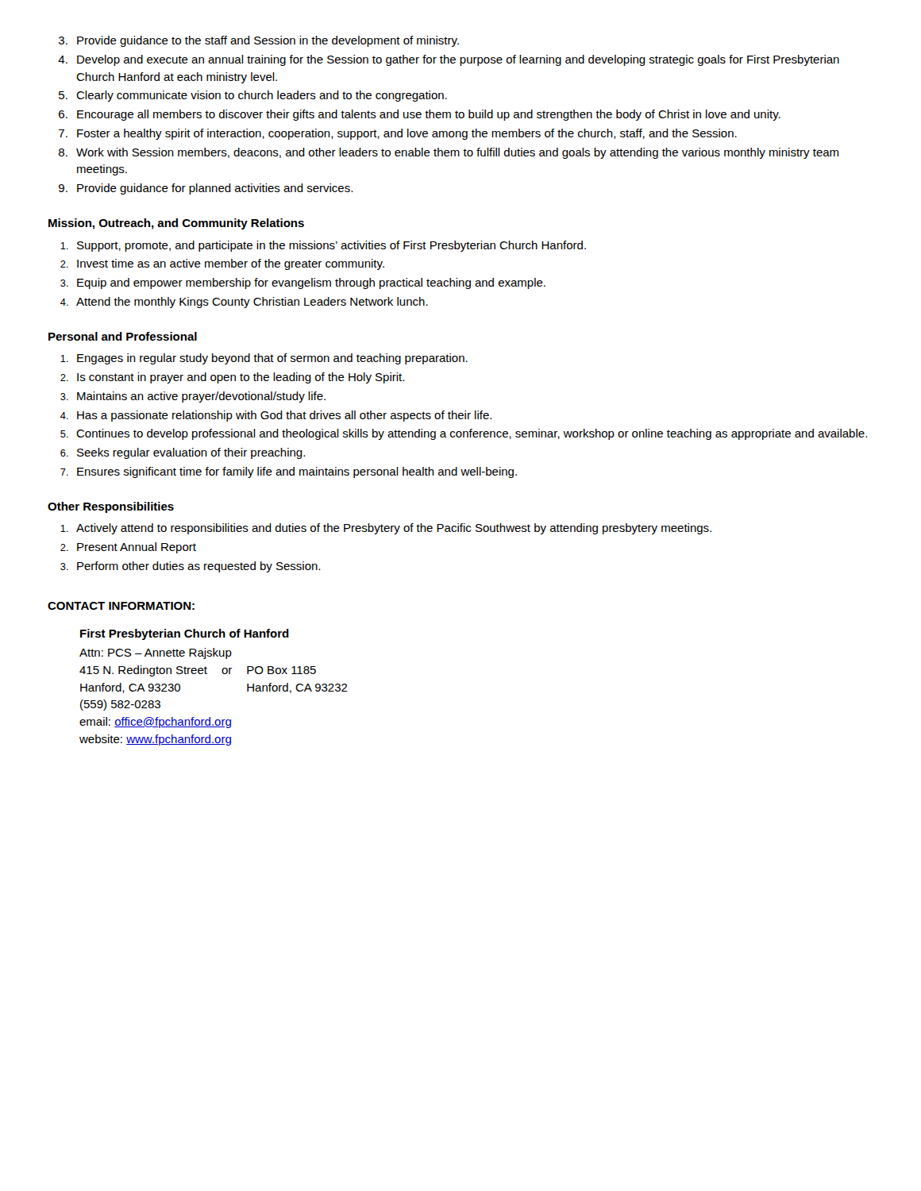Provide guidance to the staff and Session in the development of ministry.
Develop and execute an annual training for the Session to gather for the purpose of learning and developing strategic goals for First Presbyterian Church Hanford at each ministry level.
Clearly communicate vision to church leaders and to the congregation.
Encourage all members to discover their gifts and talents and use them to build up and strengthen the body of Christ in love and unity.
Foster a healthy spirit of interaction, cooperation, support, and love among the members of the church, staff, and the Session.
Work with Session members, deacons, and other leaders to enable them to fulfill duties and goals by attending the various monthly ministry team meetings.
Provide guidance for planned activities and services.
Mission, Outreach, and Community Relations
Support, promote, and participate in the missions’ activities of First Presbyterian Church Hanford.
Invest time as an active member of the greater community.
Equip and empower membership for evangelism through practical teaching and example.
Attend the monthly Kings County Christian Leaders Network lunch.
Personal and Professional
Engages in regular study beyond that of sermon and teaching preparation.
Is constant in prayer and open to the leading of the Holy Spirit.
Maintains an active prayer/devotional/study life.
Has a passionate relationship with God that drives all other aspects of their life.
Continues to develop professional and theological skills by attending a conference, seminar, workshop or online teaching as appropriate and available.
Seeks regular evaluation of their preaching.
Ensures significant time for family life and maintains personal health and well-being.
Other Responsibilities
Actively attend to responsibilities and duties of the Presbytery of the Pacific Southwest by attending presbytery meetings.
Present Annual Report
Perform other duties as requested by Session.
CONTACT INFORMATION:
First Presbyterian Church of Hanford
Attn: PCS – Annette Rajskup
| 415 N. Redington Street | or | PO Box 1185 |
| Hanford, CA 93230 | | Hanford, CA 93232 |
(559) 582-0283
email: office@fpchanford.org
website: www.fpchanford.org